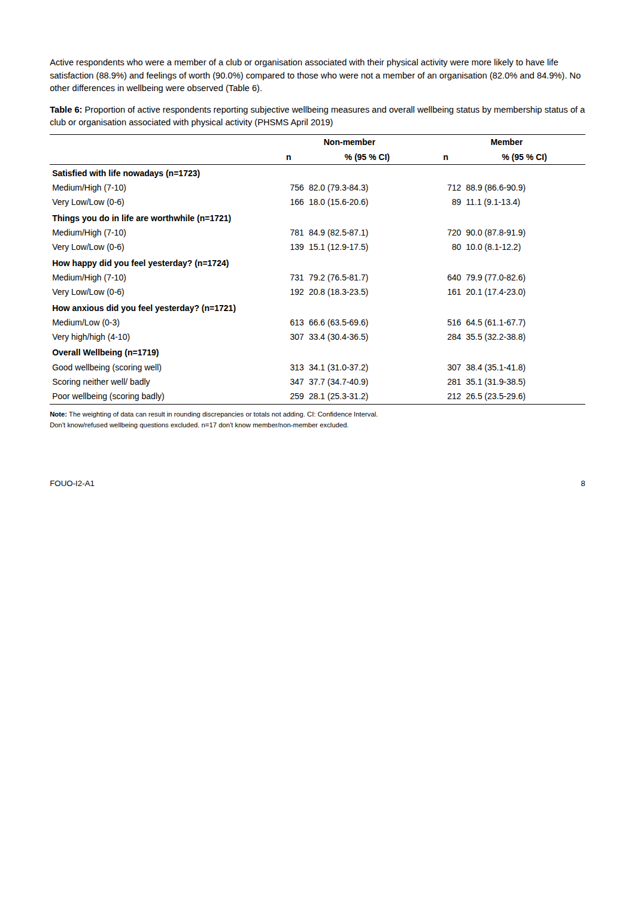Active respondents who were a member of a club or organisation associated with their physical activity were more likely to have life satisfaction (88.9%) and feelings of worth (90.0%) compared to those who were not a member of an organisation (82.0% and 84.9%). No other differences in wellbeing were observed (Table 6).
Table 6: Proportion of active respondents reporting subjective wellbeing measures and overall wellbeing status by membership status of a club or organisation associated with physical activity (PHSMS April 2019)
| | Non-member | Member |
| --- | --- | --- |
| | n | % (95 % CI) | n | % (95 % CI) |
| Satisfied with life nowadays (n=1723) |
| Medium/High (7-10) | 756 | 82.0 (79.3-84.3) | 712 | 88.9 (86.6-90.9) |
| Very Low/Low (0-6) | 166 | 18.0 (15.6-20.6) | 89 | 11.1 (9.1-13.4) |
| Things you do in life are worthwhile (n=1721) |
| Medium/High (7-10) | 781 | 84.9 (82.5-87.1) | 720 | 90.0 (87.8-91.9) |
| Very Low/Low (0-6) | 139 | 15.1 (12.9-17.5) | 80 | 10.0 (8.1-12.2) |
| How happy did you feel yesterday? (n=1724) |
| Medium/High (7-10) | 731 | 79.2 (76.5-81.7) | 640 | 79.9 (77.0-82.6) |
| Very Low/Low (0-6) | 192 | 20.8 (18.3-23.5) | 161 | 20.1 (17.4-23.0) |
| How anxious did you feel yesterday? (n=1721) |
| Medium/Low (0-3) | 613 | 66.6 (63.5-69.6) | 516 | 64.5 (61.1-67.7) |
| Very high/high (4-10) | 307 | 33.4 (30.4-36.5) | 284 | 35.5 (32.2-38.8) |
| Overall Wellbeing (n=1719) |
| Good wellbeing (scoring well) | 313 | 34.1 (31.0-37.2) | 307 | 38.4 (35.1-41.8) |
| Scoring neither well/ badly | 347 | 37.7 (34.7-40.9) | 281 | 35.1 (31.9-38.5) |
| Poor wellbeing (scoring badly) | 259 | 28.1 (25.3-31.2) | 212 | 26.5 (23.5-29.6) |
Note: The weighting of data can result in rounding discrepancies or totals not adding. CI: Confidence Interval.
Don't know/refused wellbeing questions excluded. n=17 don't know member/non-member excluded.
FOUO-I2-A1 8